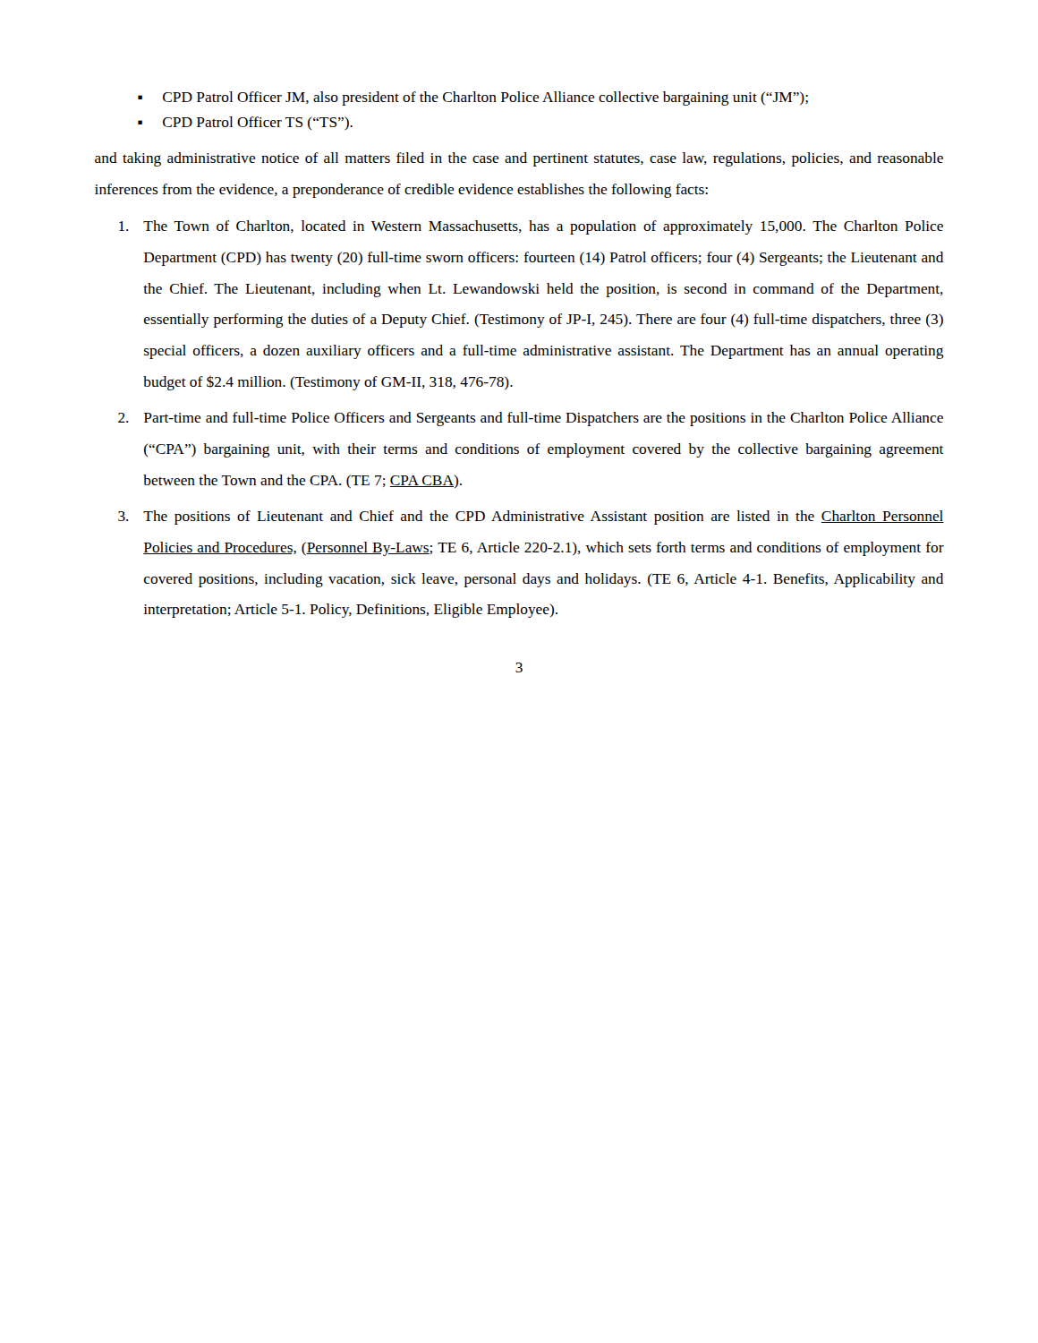CPD Patrol Officer JM, also president of the Charlton Police Alliance collective bargaining unit (“JM”);
CPD Patrol Officer TS (“TS”).
and taking administrative notice of all matters filed in the case and pertinent statutes, case law, regulations, policies, and reasonable inferences from the evidence, a preponderance of credible evidence establishes the following facts:
The Town of Charlton, located in Western Massachusetts, has a population of approximately 15,000. The Charlton Police Department (CPD) has twenty (20) full-time sworn officers: fourteen (14) Patrol officers; four (4) Sergeants; the Lieutenant and the Chief. The Lieutenant, including when Lt. Lewandowski held the position, is second in command of the Department, essentially performing the duties of a Deputy Chief. (Testimony of JP-I, 245). There are four (4) full-time dispatchers, three (3) special officers, a dozen auxiliary officers and a full-time administrative assistant. The Department has an annual operating budget of $2.4 million. (Testimony of GM-II, 318, 476-78).
Part-time and full-time Police Officers and Sergeants and full-time Dispatchers are the positions in the Charlton Police Alliance (“CPA”) bargaining unit, with their terms and conditions of employment covered by the collective bargaining agreement between the Town and the CPA. (TE 7; CPA CBA).
The positions of Lieutenant and Chief and the CPD Administrative Assistant position are listed in the Charlton Personnel Policies and Procedures, (Personnel By-Laws; TE 6, Article 220-2.1), which sets forth terms and conditions of employment for covered positions, including vacation, sick leave, personal days and holidays. (TE 6, Article 4-1. Benefits, Applicability and interpretation; Article 5-1. Policy, Definitions, Eligible Employee).
3